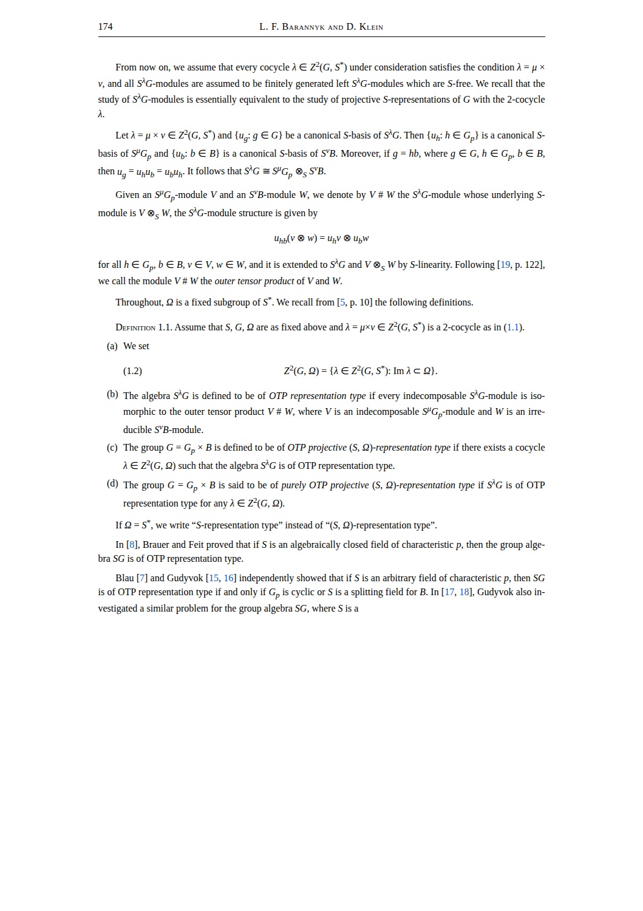174 L. F. Barannyk and D. Klein 174
From now on, we assume that every cocycle λ ∈ Z2(G, S*) under consideration satisfies the condition λ = μ × ν, and all SλG-modules are assumed to be finitely generated left SλG-modules which are S-free. We recall that the study of SλG-modules is essentially equivalent to the study of projective S-representations of G with the 2-cocycle λ.
Let λ = μ × ν ∈ Z2(G, S*) and {ug: g ∈ G} be a canonical S-basis of SλG. Then {uh: h ∈ Gp} is a canonical S-basis of SμGp and {ub: b ∈ B} is a canonical S-basis of SνB. Moreover, if g = hb, where g ∈ G, h ∈ Gp, b ∈ B, then ug = uhub = ubuh. It follows that SλG ≅ SμGp ⊗S SνB.
Given an SμGp-module V and an SνB-module W, we denote by V # W the SλG-module whose underlying S-module is V ⊗S W, the SλG-module structure is given by
uhb(v ⊗ w) = uhv ⊗ ubw
for all h ∈ Gp, b ∈ B, v ∈ V, w ∈ W, and it is extended to SλG and V ⊗S W by S-linearity. Following [19, p. 122], we call the module V # W the outer tensor product of V and W.
Throughout, Ω is a fixed subgroup of S*. We recall from [5, p. 10] the following definitions.
Definition 1.1. Assume that S, G, Ω are as fixed above and λ = μ×ν ∈ Z2(G, S*) is a 2-cocycle as in (1.1).
(a) We set
(1.2) Z2(G, Ω) = {λ ∈ Z2(G, S*): Im λ ⊂ Ω}.
(b) The algebra SλG is defined to be of OTP representation type if every indecomposable SλG-module is isomorphic to the outer tensor product V # W, where V is an indecomposable SμGp-module and W is an irreducible SνB-module.
(c) The group G = Gp × B is defined to be of OTP projective (S, Ω)-representation type if there exists a cocycle λ ∈ Z2(G, Ω) such that the algebra SλG is of OTP representation type.
(d) The group G = Gp × B is said to be of purely OTP projective (S, Ω)-representation type if SλG is of OTP representation type for any λ ∈ Z2(G, Ω).
If Ω = S*, we write “S-representation type” instead of “(S, Ω)-representation type”.
In [8], Brauer and Feit proved that if S is an algebraically closed field of characteristic p, then the group algebra SG is of OTP representation type.
Blau [7] and Gudyvok [15, 16] independently showed that if S is an arbitrary field of characteristic p, then SG is of OTP representation type if and only if Gp is cyclic or S is a splitting field for B. In [17, 18], Gudyvok also investigated a similar problem for the group algebra SG, where S is a